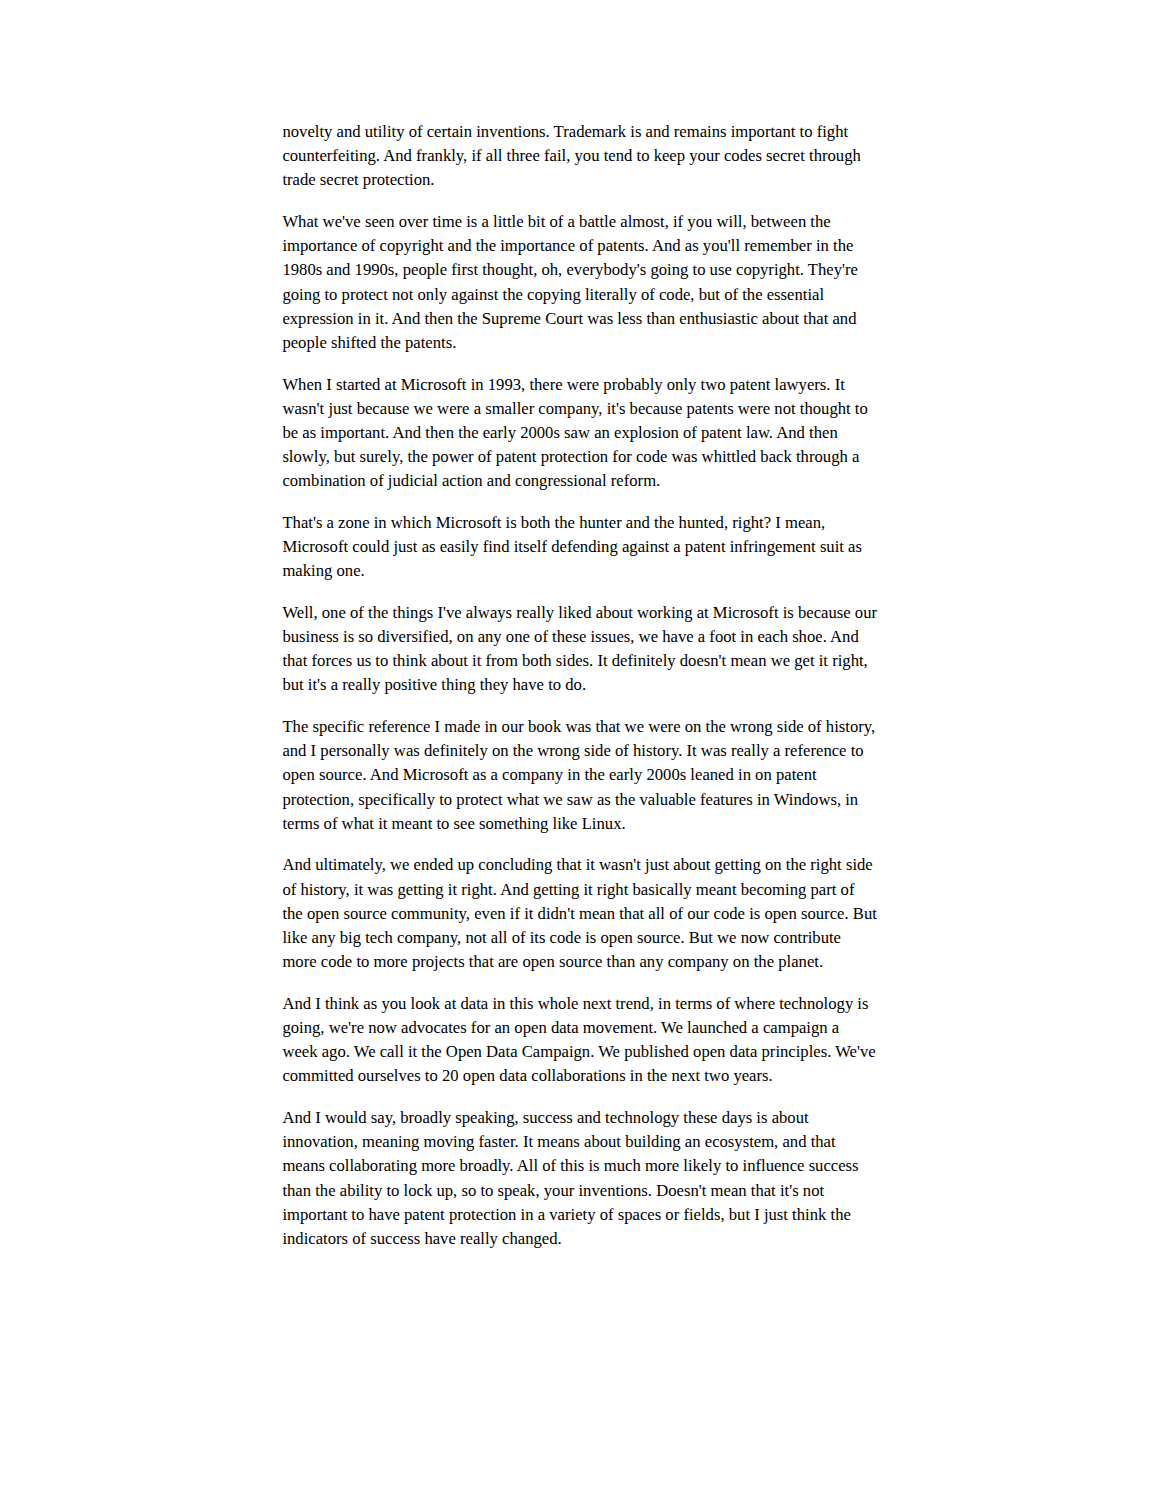novelty and utility of certain inventions. Trademark is and remains important to fight counterfeiting. And frankly, if all three fail, you tend to keep your codes secret through trade secret protection.
What we've seen over time is a little bit of a battle almost, if you will, between the importance of copyright and the importance of patents. And as you'll remember in the 1980s and 1990s, people first thought, oh, everybody's going to use copyright. They're going to protect not only against the copying literally of code, but of the essential expression in it. And then the Supreme Court was less than enthusiastic about that and people shifted the patents.
When I started at Microsoft in 1993, there were probably only two patent lawyers. It wasn't just because we were a smaller company, it's because patents were not thought to be as important. And then the early 2000s saw an explosion of patent law. And then slowly, but surely, the power of patent protection for code was whittled back through a combination of judicial action and congressional reform.
That's a zone in which Microsoft is both the hunter and the hunted, right? I mean, Microsoft could just as easily find itself defending against a patent infringement suit as making one.
Well, one of the things I've always really liked about working at Microsoft is because our business is so diversified, on any one of these issues, we have a foot in each shoe. And that forces us to think about it from both sides. It definitely doesn't mean we get it right, but it's a really positive thing they have to do.
The specific reference I made in our book was that we were on the wrong side of history, and I personally was definitely on the wrong side of history. It was really a reference to open source. And Microsoft as a company in the early 2000s leaned in on patent protection, specifically to protect what we saw as the valuable features in Windows, in terms of what it meant to see something like Linux.
And ultimately, we ended up concluding that it wasn't just about getting on the right side of history, it was getting it right. And getting it right basically meant becoming part of the open source community, even if it didn't mean that all of our code is open source. But like any big tech company, not all of its code is open source. But we now contribute more code to more projects that are open source than any company on the planet.
And I think as you look at data in this whole next trend, in terms of where technology is going, we're now advocates for an open data movement. We launched a campaign a week ago. We call it the Open Data Campaign. We published open data principles. We've committed ourselves to 20 open data collaborations in the next two years.
And I would say, broadly speaking, success and technology these days is about innovation, meaning moving faster. It means about building an ecosystem, and that means collaborating more broadly. All of this is much more likely to influence success than the ability to lock up, so to speak, your inventions. Doesn't mean that it's not important to have patent protection in a variety of spaces or fields, but I just think the indicators of success have really changed.